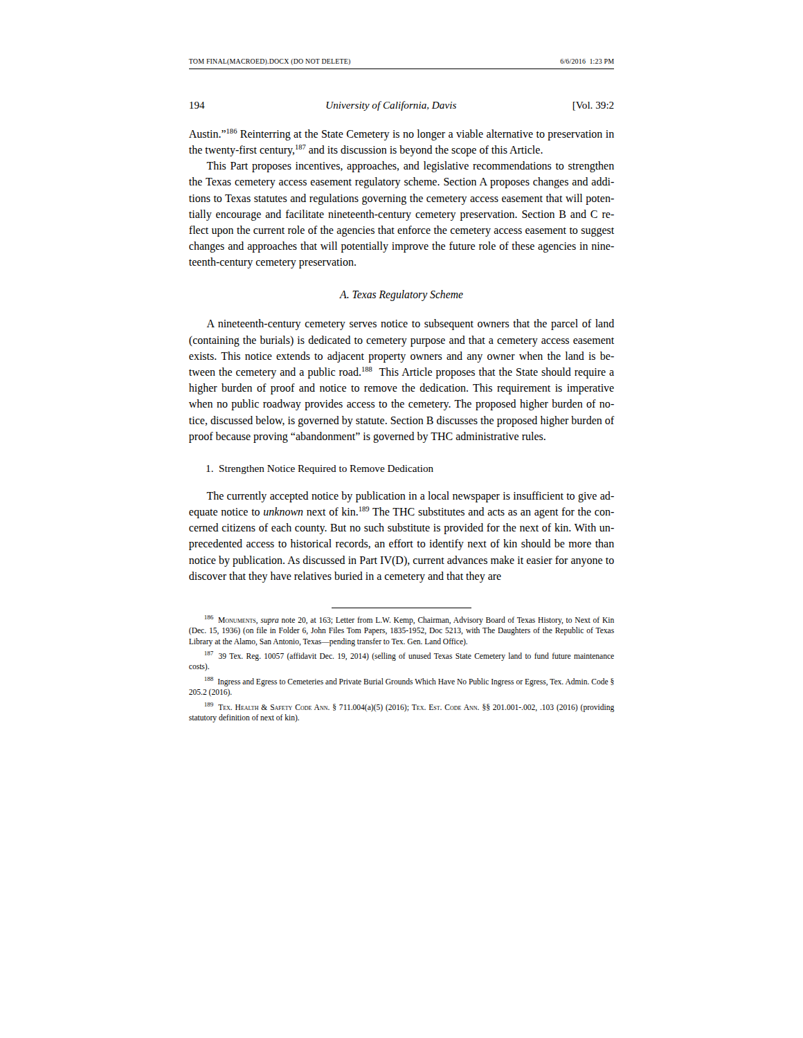Tom Final(Macroed).docx (Do Not Delete) 6/6/2016 1:23 PM
194 University of California, Davis [Vol. 39:2
Austin.”186 Reinterring at the State Cemetery is no longer a viable alternative to preservation in the twenty-first century,187 and its discussion is beyond the scope of this Article.
This Part proposes incentives, approaches, and legislative recommendations to strengthen the Texas cemetery access easement regulatory scheme. Section A proposes changes and additions to Texas statutes and regulations governing the cemetery access easement that will potentially encourage and facilitate nineteenth-century cemetery preservation. Section B and C reflect upon the current role of the agencies that enforce the cemetery access easement to suggest changes and approaches that will potentially improve the future role of these agencies in nineteenth-century cemetery preservation.
A. Texas Regulatory Scheme
A nineteenth-century cemetery serves notice to subsequent owners that the parcel of land (containing the burials) is dedicated to cemetery purpose and that a cemetery access easement exists. This notice extends to adjacent property owners and any owner when the land is between the cemetery and a public road.188 This Article proposes that the State should require a higher burden of proof and notice to remove the dedication. This requirement is imperative when no public roadway provides access to the cemetery. The proposed higher burden of notice, discussed below, is governed by statute. Section B discusses the proposed higher burden of proof because proving “abandonment” is governed by THC administrative rules.
1. Strengthen Notice Required to Remove Dedication
The currently accepted notice by publication in a local newspaper is insufficient to give adequate notice to unknown next of kin.189 The THC substitutes and acts as an agent for the concerned citizens of each county. But no such substitute is provided for the next of kin. With unprecedented access to historical records, an effort to identify next of kin should be more than notice by publication. As discussed in Part IV(D), current advances make it easier for anyone to discover that they have relatives buried in a cemetery and that they are
186 Monuments, supra note 20, at 163; Letter from L.W. Kemp, Chairman, Advisory Board of Texas History, to Next of Kin (Dec. 15, 1936) (on file in Folder 6, John Files Tom Papers, 1835-1952, Doc 5213, with The Daughters of the Republic of Texas Library at the Alamo, San Antonio, Texas—pending transfer to Tex. Gen. Land Office).
187 39 Tex. Reg. 10057 (affidavit Dec. 19, 2014) (selling of unused Texas State Cemetery land to fund future maintenance costs).
188 Ingress and Egress to Cemeteries and Private Burial Grounds Which Have No Public Ingress or Egress, Tex. Admin. Code § 205.2 (2016).
189 Tex. Health & Safety Code Ann. § 711.004(a)(5) (2016); Tex. Est. Code Ann. §§ 201.001-.002, .103 (2016) (providing statutory definition of next of kin).